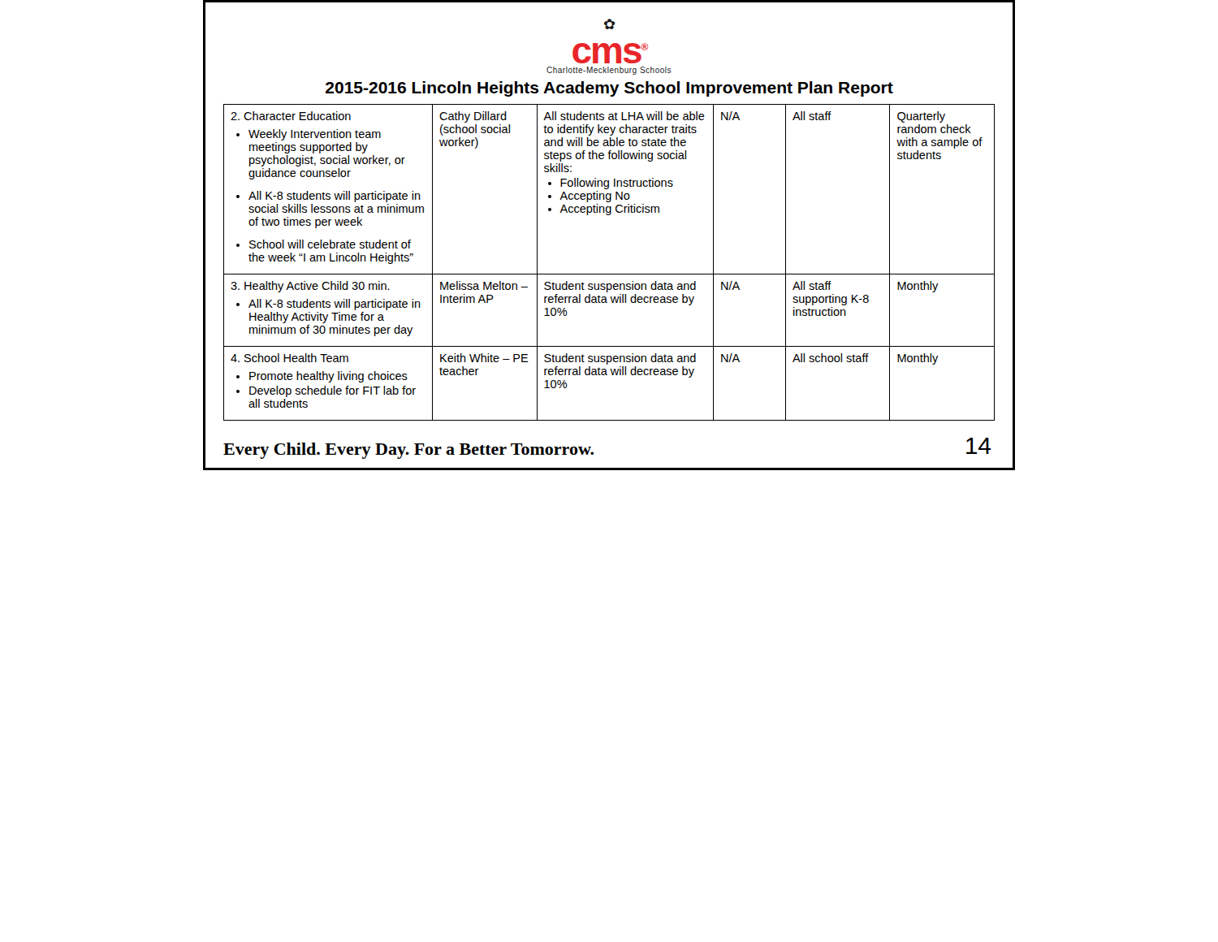✿
cms®
Charlotte-Mecklenburg Schools
2015-2016 Lincoln Heights Academy School Improvement Plan Report
| 2. Character Education Weekly Intervention team meetings supported by psychologist, social worker, or guidance counselor All K-8 students will participate in social skills lessons at a minimum of two times per week School will celebrate student of the week “I am Lincoln Heights” | Cathy Dillard (school social worker) | All students at LHA will be able to identify key character traits and will be able to state the steps of the following social skills: Following Instructions Accepting No Accepting Criticism | N/A | All staff | Quarterly random check with a sample of students |
| 3. Healthy Active Child 30 min. All K-8 students will participate in Healthy Activity Time for a minimum of 30 minutes per day | Melissa Melton –Interim AP | Student suspension data and referral data will decrease by 10% | N/A | All staff supporting K-8 instruction | Monthly |
| 4. School Health Team Promote healthy living choices Develop schedule for FIT lab for all students | Keith White – PE teacher | Student suspension data and referral data will decrease by 10% | N/A | All school staff | Monthly |
Every Child. Every Day. For a Better Tomorrow.
14